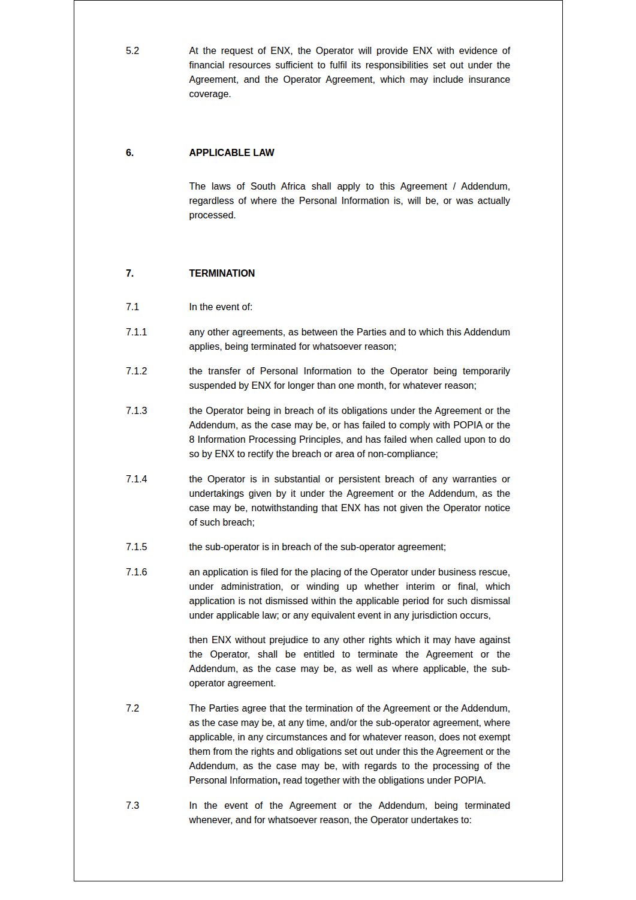5.2
At the request of ENX, the Operator will provide ENX with evidence of financial resources sufficient to fulfil its responsibilities set out under the Agreement, and the Operator Agreement, which may include insurance coverage.
6.
APPLICABLE LAW
The laws of South Africa shall apply to this Agreement / Addendum, regardless of where the Personal Information is, will be, or was actually processed.
7.
TERMINATION
7.1
In the event of:
7.1.1
any other agreements, as between the Parties and to which this Addendum applies, being terminated for whatsoever reason;
7.1.2
the transfer of Personal Information to the Operator being temporarily suspended by ENX for longer than one month, for whatever reason;
7.1.3
the Operator being in breach of its obligations under the Agreement or the Addendum, as the case may be, or has failed to comply with POPIA or the 8 Information Processing Principles, and has failed when called upon to do so by ENX to rectify the breach or area of non-compliance;
7.1.4
the Operator is in substantial or persistent breach of any warranties or undertakings given by it under the Agreement or the Addendum, as the case may be, notwithstanding that ENX has not given the Operator notice of such breach;
7.1.5
the sub-operator is in breach of the sub-operator agreement;
7.1.6
an application is filed for the placing of the Operator under business rescue, under administration, or winding up whether interim or final, which application is not dismissed within the applicable period for such dismissal under applicable law; or any equivalent event in any jurisdiction occurs,
then ENX without prejudice to any other rights which it may have against the Operator, shall be entitled to terminate the Agreement or the Addendum, as the case may be, as well as where applicable, the sub-operator agreement.
7.2
The Parties agree that the termination of the Agreement or the Addendum, as the case may be, at any time, and/or the sub-operator agreement, where applicable, in any circumstances and for whatever reason, does not exempt them from the rights and obligations set out under this the Agreement or the Addendum, as the case may be, with regards to the processing of the Personal Information, read together with the obligations under POPIA.
7.3
In the event of the Agreement or the Addendum, being terminated whenever, and for whatsoever reason, the Operator undertakes to: